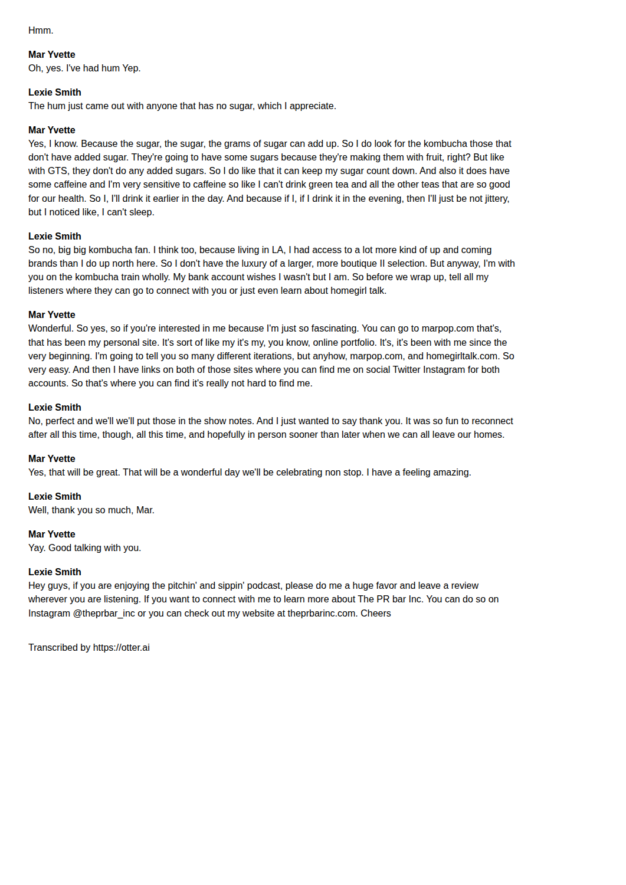Hmm.
Mar Yvette
Oh, yes. I've had hum Yep.
Lexie Smith
The hum just came out with anyone that has no sugar, which I appreciate.
Mar Yvette
Yes, I know. Because the sugar, the sugar, the grams of sugar can add up. So I do look for the kombucha those that don't have added sugar. They're going to have some sugars because they're making them with fruit, right? But like with GTS, they don't do any added sugars. So I do like that it can keep my sugar count down. And also it does have some caffeine and I'm very sensitive to caffeine so like I can't drink green tea and all the other teas that are so good for our health. So I, I'll drink it earlier in the day. And because if I, if I drink it in the evening, then I'll just be not jittery, but I noticed like, I can't sleep.
Lexie Smith
So no, big big kombucha fan. I think too, because living in LA, I had access to a lot more kind of up and coming brands than I do up north here. So I don't have the luxury of a larger, more boutique II selection. But anyway, I'm with you on the kombucha train wholly. My bank account wishes I wasn't but I am. So before we wrap up, tell all my listeners where they can go to connect with you or just even learn about homegirl talk.
Mar Yvette
Wonderful. So yes, so if you're interested in me because I'm just so fascinating. You can go to marpop.com that's, that has been my personal site. It's sort of like my it's my, you know, online portfolio. It's, it's been with me since the very beginning. I'm going to tell you so many different iterations, but anyhow, marpop.com, and homegirltalk.com. So very easy. And then I have links on both of those sites where you can find me on social Twitter Instagram for both accounts. So that's where you can find it's really not hard to find me.
Lexie Smith
No, perfect and we'll we'll put those in the show notes. And I just wanted to say thank you. It was so fun to reconnect after all this time, though, all this time, and hopefully in person sooner than later when we can all leave our homes.
Mar Yvette
Yes, that will be great. That will be a wonderful day we'll be celebrating non stop. I have a feeling amazing.
Lexie Smith
Well, thank you so much, Mar.
Mar Yvette
Yay. Good talking with you.
Lexie Smith
Hey guys, if you are enjoying the pitchin' and sippin' podcast, please do me a huge favor and leave a review wherever you are listening. If you want to connect with me to learn more about The PR bar Inc. You can do so on Instagram @theprbar_inc or you can check out my website at theprbarinc.com. Cheers
Transcribed by https://otter.ai